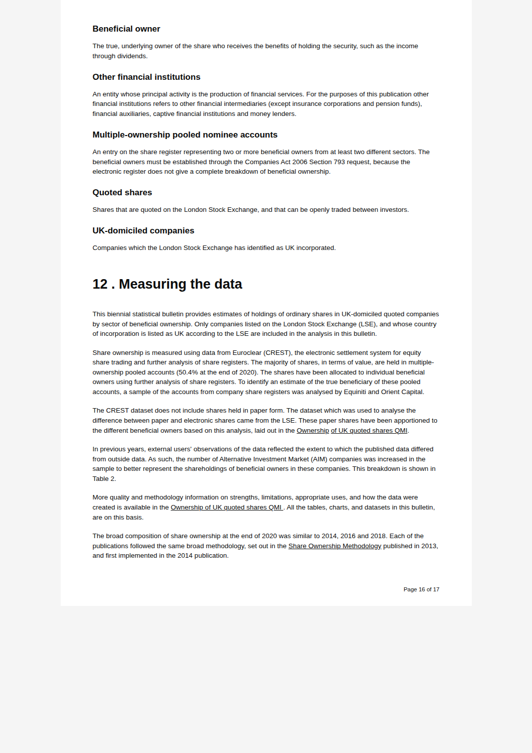Beneficial owner
The true, underlying owner of the share who receives the benefits of holding the security, such as the income through dividends.
Other financial institutions
An entity whose principal activity is the production of financial services. For the purposes of this publication other financial institutions refers to other financial intermediaries (except insurance corporations and pension funds), financial auxiliaries, captive financial institutions and money lenders.
Multiple-ownership pooled nominee accounts
An entry on the share register representing two or more beneficial owners from at least two different sectors. The beneficial owners must be established through the Companies Act 2006 Section 793 request, because the electronic register does not give a complete breakdown of beneficial ownership.
Quoted shares
Shares that are quoted on the London Stock Exchange, and that can be openly traded between investors.
UK-domiciled companies
Companies which the London Stock Exchange has identified as UK incorporated.
12 . Measuring the data
This biennial statistical bulletin provides estimates of holdings of ordinary shares in UK-domiciled quoted companies by sector of beneficial ownership. Only companies listed on the London Stock Exchange (LSE), and whose country of incorporation is listed as UK according to the LSE are included in the analysis in this bulletin.
Share ownership is measured using data from Euroclear (CREST), the electronic settlement system for equity share trading and further analysis of share registers. The majority of shares, in terms of value, are held in multiple-ownership pooled accounts (50.4% at the end of 2020). The shares have been allocated to individual beneficial owners using further analysis of share registers. To identify an estimate of the true beneficiary of these pooled accounts, a sample of the accounts from company share registers was analysed by Equiniti and Orient Capital.
The CREST dataset does not include shares held in paper form. The dataset which was used to analyse the difference between paper and electronic shares came from the LSE. These paper shares have been apportioned to the different beneficial owners based on this analysis, laid out in the Ownership of UK quoted shares QMI.
In previous years, external users' observations of the data reflected the extent to which the published data differed from outside data. As such, the number of Alternative Investment Market (AIM) companies was increased in the sample to better represent the shareholdings of beneficial owners in these companies. This breakdown is shown in Table 2.
More quality and methodology information on strengths, limitations, appropriate uses, and how the data were created is available in the Ownership of UK quoted shares QMI . All the tables, charts, and datasets in this bulletin, are on this basis.
The broad composition of share ownership at the end of 2020 was similar to 2014, 2016 and 2018. Each of the publications followed the same broad methodology, set out in the Share Ownership Methodology published in 2013, and first implemented in the 2014 publication.
Page 16 of 17